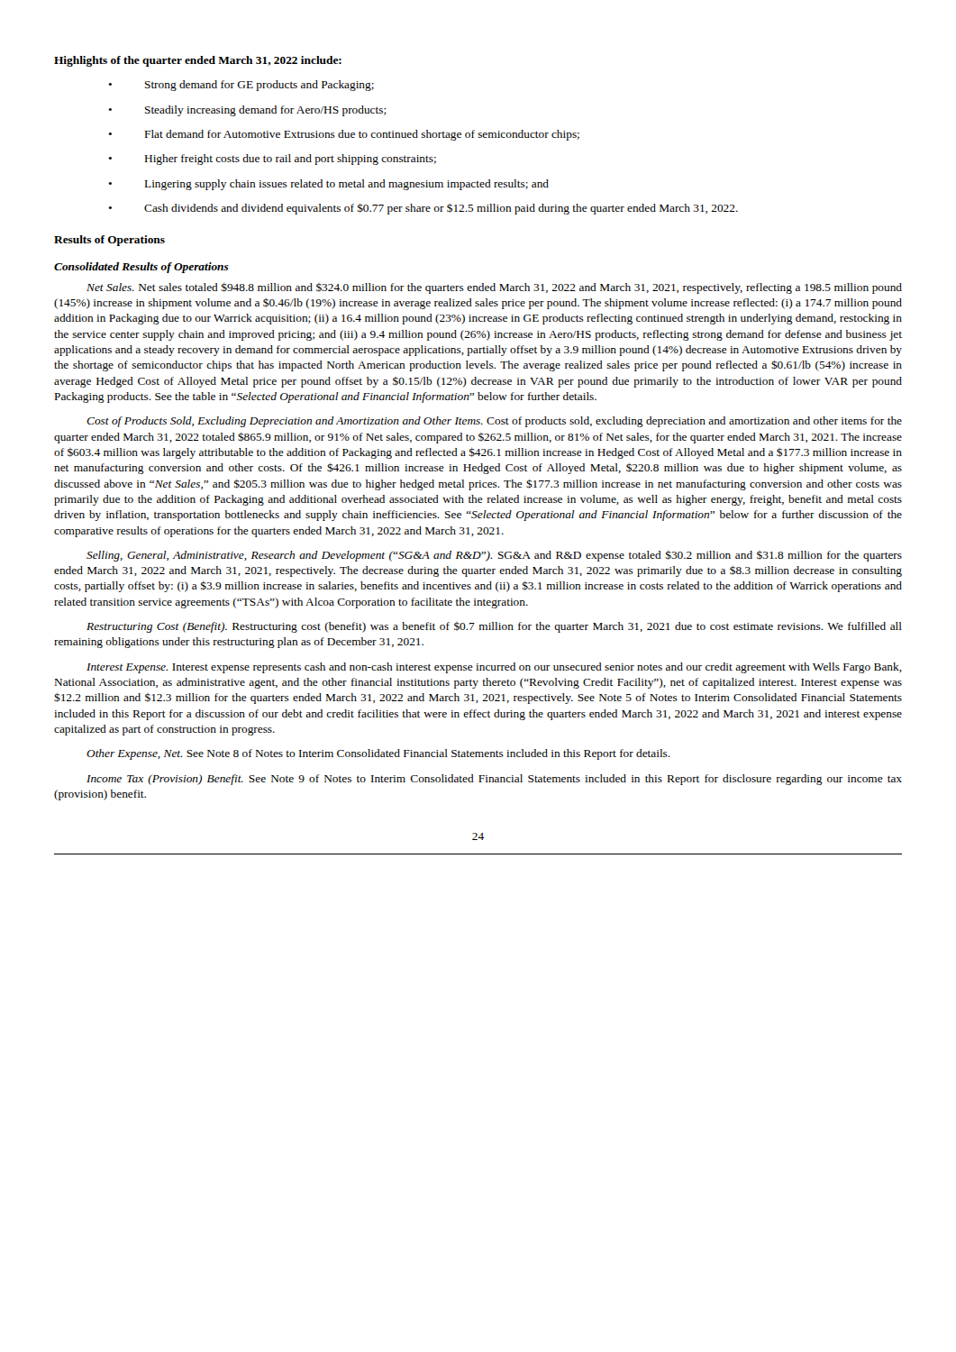Highlights of the quarter ended March 31, 2022 include:
•Strong demand for GE products and Packaging;
•Steadily increasing demand for Aero/HS products;
•Flat demand for Automotive Extrusions due to continued shortage of semiconductor chips;
•Higher freight costs due to rail and port shipping constraints;
•Lingering supply chain issues related to metal and magnesium impacted results; and
•Cash dividends and dividend equivalents of $0.77 per share or $12.5 million paid during the quarter ended March 31, 2022.
Results of Operations
Consolidated Results of Operations
Net Sales. Net sales totaled $948.8 million and $324.0 million for the quarters ended March 31, 2022 and March 31, 2021, respectively, reflecting a 198.5 million pound (145%) increase in shipment volume and a $0.46/lb (19%) increase in average realized sales price per pound. The shipment volume increase reflected: (i) a 174.7 million pound addition in Packaging due to our Warrick acquisition; (ii) a 16.4 million pound (23%) increase in GE products reflecting continued strength in underlying demand, restocking in the service center supply chain and improved pricing; and (iii) a 9.4 million pound (26%) increase in Aero/HS products, reflecting strong demand for defense and business jet applications and a steady recovery in demand for commercial aerospace applications, partially offset by a 3.9 million pound (14%) decrease in Automotive Extrusions driven by the shortage of semiconductor chips that has impacted North American production levels. The average realized sales price per pound reflected a $0.61/lb (54%) increase in average Hedged Cost of Alloyed Metal price per pound offset by a $0.15/lb (12%) decrease in VAR per pound due primarily to the introduction of lower VAR per pound Packaging products. See the table in “Selected Operational and Financial Information” below for further details.
Cost of Products Sold, Excluding Depreciation and Amortization and Other Items. Cost of products sold, excluding depreciation and amortization and other items for the quarter ended March 31, 2022 totaled $865.9 million, or 91% of Net sales, compared to $262.5 million, or 81% of Net sales, for the quarter ended March 31, 2021. The increase of $603.4 million was largely attributable to the addition of Packaging and reflected a $426.1 million increase in Hedged Cost of Alloyed Metal and a $177.3 million increase in net manufacturing conversion and other costs. Of the $426.1 million increase in Hedged Cost of Alloyed Metal, $220.8 million was due to higher shipment volume, as discussed above in “Net Sales,” and $205.3 million was due to higher hedged metal prices. The $177.3 million increase in net manufacturing conversion and other costs was primarily due to the addition of Packaging and additional overhead associated with the related increase in volume, as well as higher energy, freight, benefit and metal costs driven by inflation, transportation bottlenecks and supply chain inefficiencies. See “Selected Operational and Financial Information” below for a further discussion of the comparative results of operations for the quarters ended March 31, 2022 and March 31, 2021.
Selling, General, Administrative, Research and Development (“SG&A and R&D”). SG&A and R&D expense totaled $30.2 million and $31.8 million for the quarters ended March 31, 2022 and March 31, 2021, respectively. The decrease during the quarter ended March 31, 2022 was primarily due to a $8.3 million decrease in consulting costs, partially offset by: (i) a $3.9 million increase in salaries, benefits and incentives and (ii) a $3.1 million increase in costs related to the addition of Warrick operations and related transition service agreements (“TSAs”) with Alcoa Corporation to facilitate the integration.
Restructuring Cost (Benefit). Restructuring cost (benefit) was a benefit of $0.7 million for the quarter March 31, 2021 due to cost estimate revisions. We fulfilled all remaining obligations under this restructuring plan as of December 31, 2021.
Interest Expense. Interest expense represents cash and non-cash interest expense incurred on our unsecured senior notes and our credit agreement with Wells Fargo Bank, National Association, as administrative agent, and the other financial institutions party thereto (“Revolving Credit Facility”), net of capitalized interest. Interest expense was $12.2 million and $12.3 million for the quarters ended March 31, 2022 and March 31, 2021, respectively. See Note 5 of Notes to Interim Consolidated Financial Statements included in this Report for a discussion of our debt and credit facilities that were in effect during the quarters ended March 31, 2022 and March 31, 2021 and interest expense capitalized as part of construction in progress.
Other Expense, Net. See Note 8 of Notes to Interim Consolidated Financial Statements included in this Report for details.
Income Tax (Provision) Benefit. See Note 9 of Notes to Interim Consolidated Financial Statements included in this Report for disclosure regarding our income tax (provision) benefit.
24